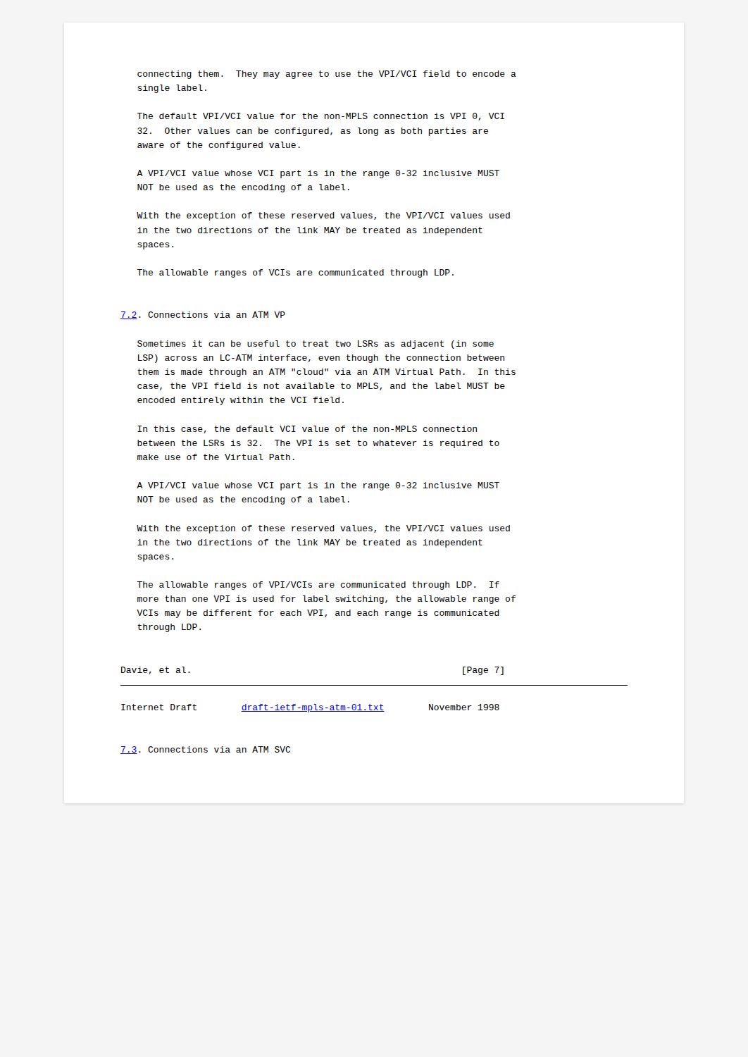connecting them.  They may agree to use the VPI/VCI field to encode a
   single label.

   The default VPI/VCI value for the non-MPLS connection is VPI 0, VCI
   32.  Other values can be configured, as long as both parties are
   aware of the configured value.

   A VPI/VCI value whose VCI part is in the range 0-32 inclusive MUST
   NOT be used as the encoding of a label.

   With the exception of these reserved values, the VPI/VCI values used
   in the two directions of the link MAY be treated as independent
   spaces.

   The allowable ranges of VCIs are communicated through LDP.


7.2. Connections via an ATM VP

   Sometimes it can be useful to treat two LSRs as adjacent (in some
   LSP) across an LC-ATM interface, even though the connection between
   them is made through an ATM "cloud" via an ATM Virtual Path.  In this
   case, the VPI field is not available to MPLS, and the label MUST be
   encoded entirely within the VCI field.

   In this case, the default VCI value of the non-MPLS connection
   between the LSRs is 32.  The VPI is set to whatever is required to
   make use of the Virtual Path.

   A VPI/VCI value whose VCI part is in the range 0-32 inclusive MUST
   NOT be used as the encoding of a label.

   With the exception of these reserved values, the VPI/VCI values used
   in the two directions of the link MAY be treated as independent
   spaces.

   The allowable ranges of VPI/VCIs are communicated through LDP.  If
   more than one VPI is used for label switching, the allowable range of
   VCIs may be different for each VPI, and each range is communicated
   through LDP.


Davie, et al.                                                 [Page 7]
Internet Draft        draft-ietf-mpls-atm-01.txt        November 1998


7.3. Connections via an ATM SVC